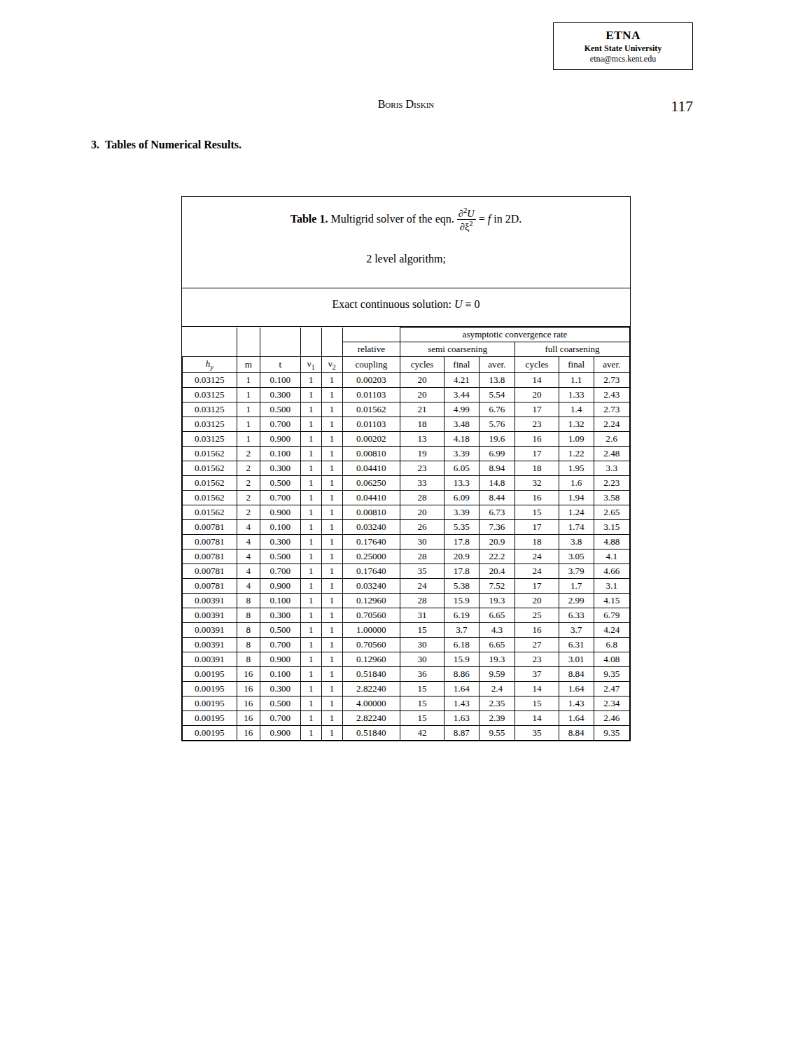ETNA
Kent State University
etna@mcs.kent.edu
Boris Diskin 117
3. Tables of Numerical Results.
Table 1. Multigrid solver of the eqn. ∂2U∂ξ2 = f in 2D.
2 level algorithm;
Exact continuous solution: U ≡ 0
| | | | | | | asymptotic convergence rate |
| --- | --- | --- | --- | --- | --- | --- |
| | | | | | relative | semi coarsening | full coarsening |
| h y | m | t | ν 1 | ν 2 | coupling | cycles | final | aver. | cycles | final | aver. |
| 0.03125 | 1 | 0.100 | 1 | 1 | 0.00203 | 20 | 4.21 | 13.8 | 14 | 1.1 | 2.73 |
| 0.03125 | 1 | 0.300 | 1 | 1 | 0.01103 | 20 | 3.44 | 5.54 | 20 | 1.33 | 2.43 |
| 0.03125 | 1 | 0.500 | 1 | 1 | 0.01562 | 21 | 4.99 | 6.76 | 17 | 1.4 | 2.73 |
| 0.03125 | 1 | 0.700 | 1 | 1 | 0.01103 | 18 | 3.48 | 5.76 | 23 | 1.32 | 2.24 |
| 0.03125 | 1 | 0.900 | 1 | 1 | 0.00202 | 13 | 4.18 | 19.6 | 16 | 1.09 | 2.6 |
| 0.01562 | 2 | 0.100 | 1 | 1 | 0.00810 | 19 | 3.39 | 6.99 | 17 | 1.22 | 2.48 |
| 0.01562 | 2 | 0.300 | 1 | 1 | 0.04410 | 23 | 6.05 | 8.94 | 18 | 1.95 | 3.3 |
| 0.01562 | 2 | 0.500 | 1 | 1 | 0.06250 | 33 | 13.3 | 14.8 | 32 | 1.6 | 2.23 |
| 0.01562 | 2 | 0.700 | 1 | 1 | 0.04410 | 28 | 6.09 | 8.44 | 16 | 1.94 | 3.58 |
| 0.01562 | 2 | 0.900 | 1 | 1 | 0.00810 | 20 | 3.39 | 6.73 | 15 | 1.24 | 2.65 |
| 0.00781 | 4 | 0.100 | 1 | 1 | 0.03240 | 26 | 5.35 | 7.36 | 17 | 1.74 | 3.15 |
| 0.00781 | 4 | 0.300 | 1 | 1 | 0.17640 | 30 | 17.8 | 20.9 | 18 | 3.8 | 4.88 |
| 0.00781 | 4 | 0.500 | 1 | 1 | 0.25000 | 28 | 20.9 | 22.2 | 24 | 3.05 | 4.1 |
| 0.00781 | 4 | 0.700 | 1 | 1 | 0.17640 | 35 | 17.8 | 20.4 | 24 | 3.79 | 4.66 |
| 0.00781 | 4 | 0.900 | 1 | 1 | 0.03240 | 24 | 5.38 | 7.52 | 17 | 1.7 | 3.1 |
| 0.00391 | 8 | 0.100 | 1 | 1 | 0.12960 | 28 | 15.9 | 19.3 | 20 | 2.99 | 4.15 |
| 0.00391 | 8 | 0.300 | 1 | 1 | 0.70560 | 31 | 6.19 | 6.65 | 25 | 6.33 | 6.79 |
| 0.00391 | 8 | 0.500 | 1 | 1 | 1.00000 | 15 | 3.7 | 4.3 | 16 | 3.7 | 4.24 |
| 0.00391 | 8 | 0.700 | 1 | 1 | 0.70560 | 30 | 6.18 | 6.65 | 27 | 6.31 | 6.8 |
| 0.00391 | 8 | 0.900 | 1 | 1 | 0.12960 | 30 | 15.9 | 19.3 | 23 | 3.01 | 4.08 |
| 0.00195 | 16 | 0.100 | 1 | 1 | 0.51840 | 36 | 8.86 | 9.59 | 37 | 8.84 | 9.35 |
| 0.00195 | 16 | 0.300 | 1 | 1 | 2.82240 | 15 | 1.64 | 2.4 | 14 | 1.64 | 2.47 |
| 0.00195 | 16 | 0.500 | 1 | 1 | 4.00000 | 15 | 1.43 | 2.35 | 15 | 1.43 | 2.34 |
| 0.00195 | 16 | 0.700 | 1 | 1 | 2.82240 | 15 | 1.63 | 2.39 | 14 | 1.64 | 2.46 |
| 0.00195 | 16 | 0.900 | 1 | 1 | 0.51840 | 42 | 8.87 | 9.55 | 35 | 8.84 | 9.35 |